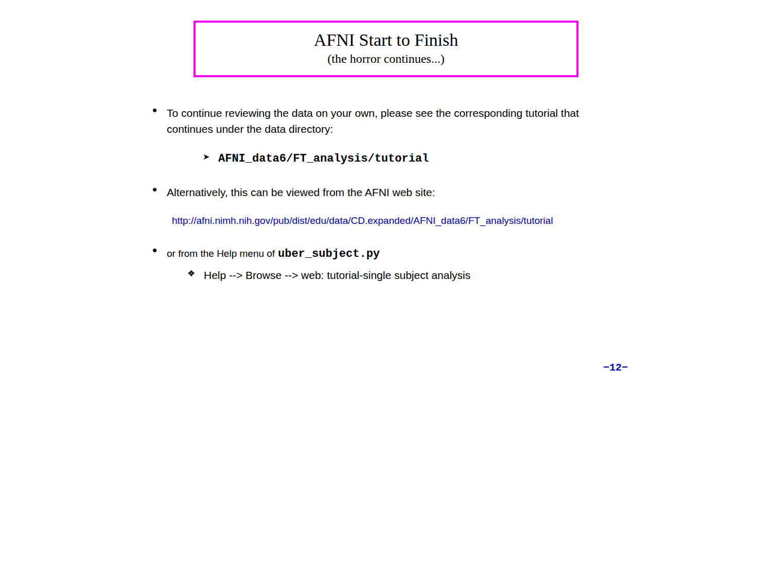AFNI Start to Finish
(the horror continues...)
To continue reviewing the data on your own, please see the corresponding tutorial that continues under the data directory:
AFNI_data6/FT_analysis/tutorial
Alternatively, this can be viewed from the AFNI web site: http://afni.nimh.nih.gov/pub/dist/edu/data/CD.expanded/AFNI_data6/FT_analysis/tutorial
or from the Help menu of uber_subject.py
Help --> Browse --> web: tutorial-single subject analysis
−12−